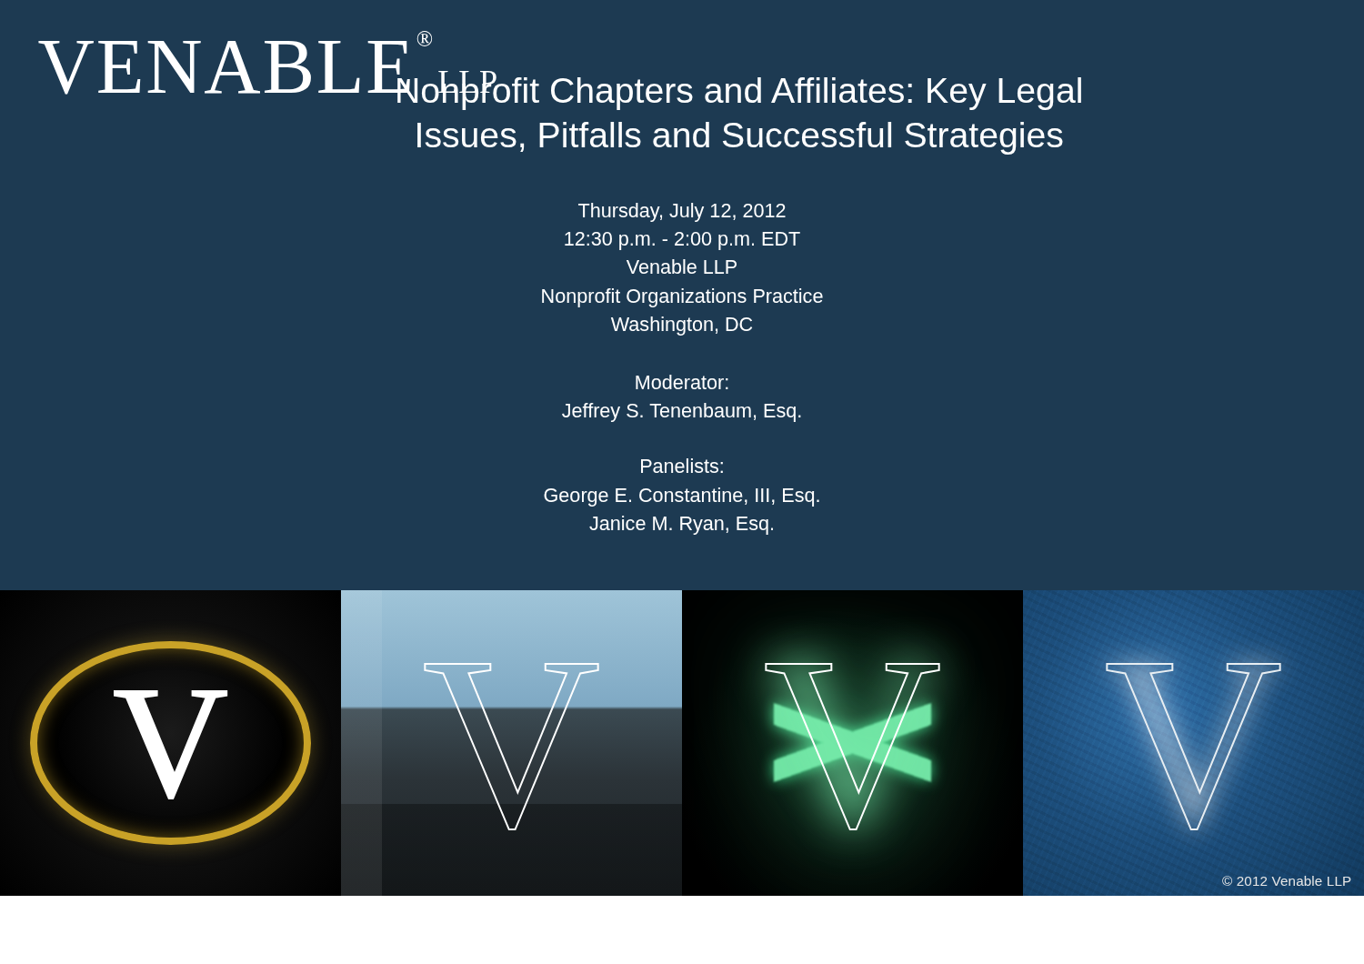VENABLE®LLP
Nonprofit Chapters and Affiliates: Key Legal
Issues, Pitfalls and Successful Strategies
Thursday, July 12, 2012
12:30 p.m. - 2:00 p.m. EDT
Venable LLP
Nonprofit Organizations Practice
Washington, DC
Moderator:
Jeffrey S. Tenenbaum, Esq.
Panelists:
George E. Constantine, III, Esq.
Janice M. Ryan, Esq.
V
V
V
V
© 2012 Venable LLP